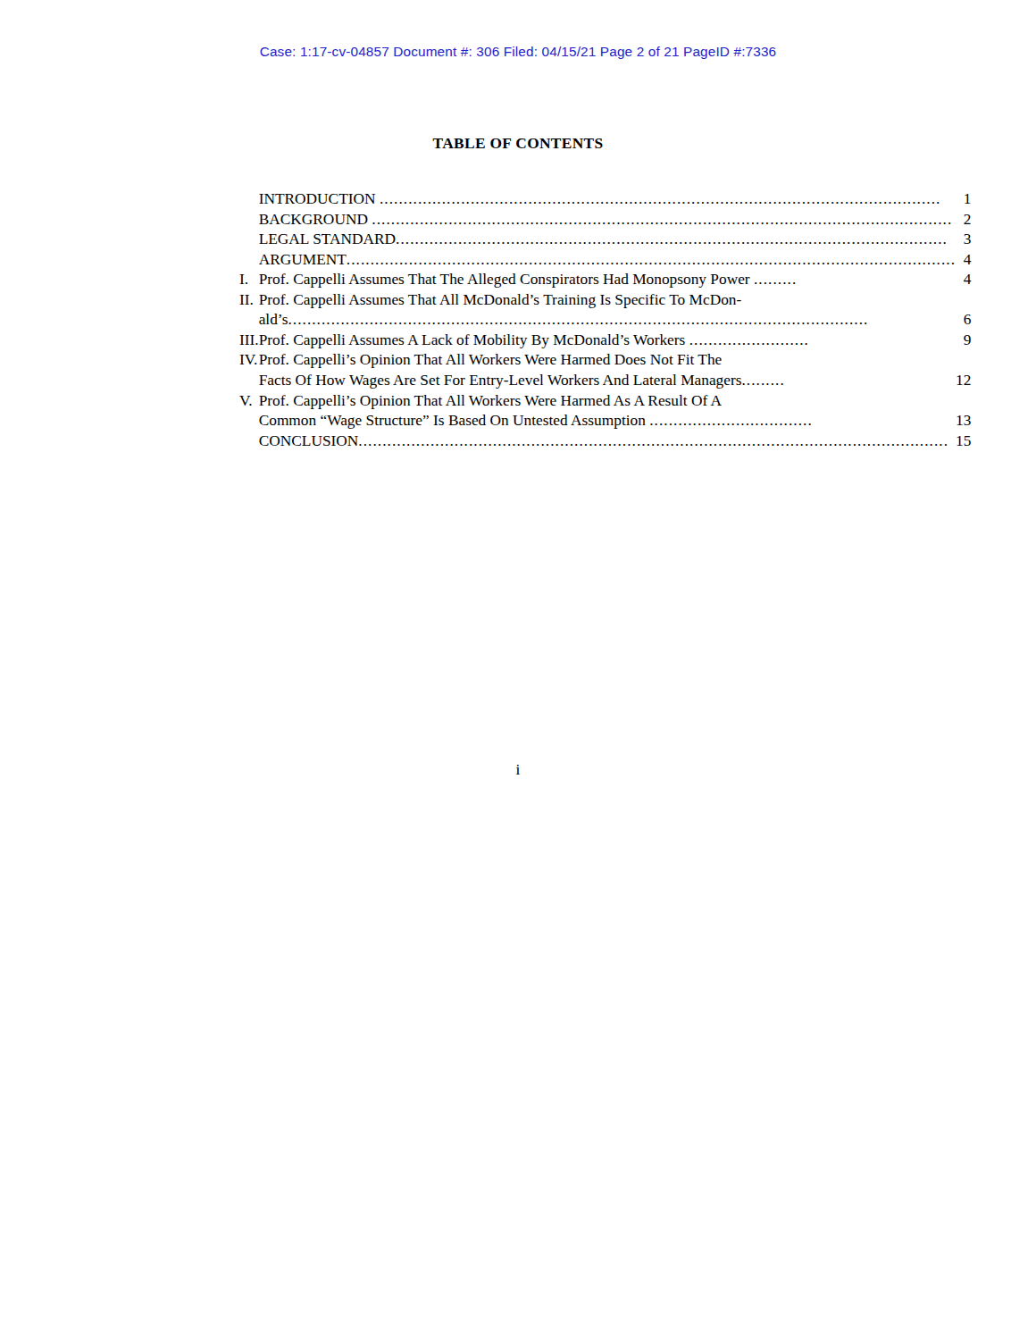Case: 1:17-cv-04857 Document #: 306 Filed: 04/15/21 Page 2 of 21 PageID #:7336
TABLE OF CONTENTS
| | INTRODUCTION ..................................................................................................................... | 1 |
| | BACKGROUND ......................................................................................................................... | 2 |
| | LEGAL STANDARD ................................................................................................................... | 3 |
| | ARGUMENT ............................................................................................................................... | 4 |
| I. | Prof. Cappelli Assumes That The Alleged Conspirators Had Monopsony Power ......... | 4 |
| II. | Prof. Cappelli Assumes That All McDonald’s Training Is Specific To McDon- ald’s ......................................................................................................................... | 6 |
| III. | Prof. Cappelli Assumes A Lack of Mobility By McDonald’s Workers ......................... | 9 |
| IV. | Prof. Cappelli’s Opinion That All Workers Were Harmed Does Not Fit The Facts Of How Wages Are Set For Entry-Level Workers And Lateral Managers ......... | 12 |
| V. | Prof. Cappelli’s Opinion That All Workers Were Harmed As A Result Of A Common “Wage Structure” Is Based On Untested Assumption .................................. | 13 |
| | CONCLUSION ........................................................................................................................... | 15 |
i